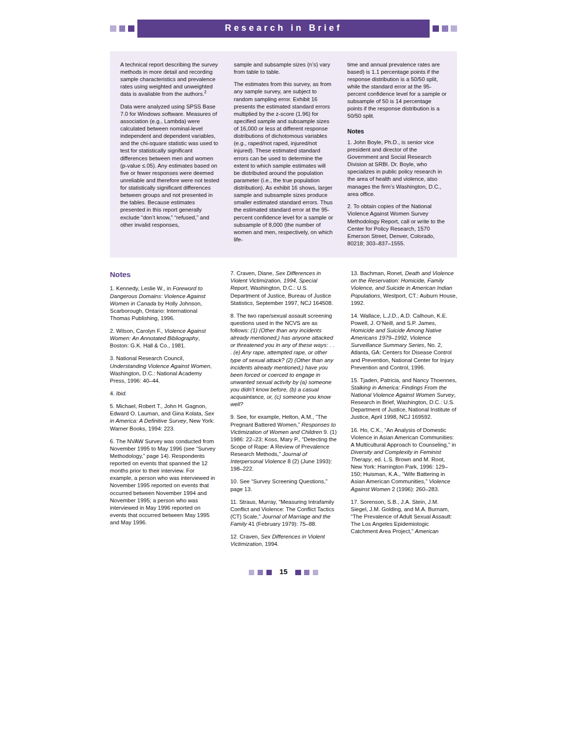Research in Brief
A technical report describing the survey methods in more detail and recording sample characteristics and prevalence rates using weighted and unweighted data is available from the authors.2
Data were analyzed using SPSS Base 7.0 for Windows software. Measures of association (e.g., Lambda) were calculated between nominal-level independent and dependent variables, and the chi-square statistic was used to test for statistically significant differences between men and women (p-value ≤.05). Any estimates based on five or fewer responses were deemed unreliable and therefore were not tested for statistically significant differences between groups and not presented in the tables. Because estimates presented in this report generally exclude “don’t know,” “refused,” and other invalid responses,
sample and subsample sizes (n’s) vary from table to table.
The estimates from this survey, as from any sample survey, are subject to random sampling error. Exhibit 16 presents the estimated standard errors multiplied by the z-score (1.96) for specified sample and subsample sizes of 16,000 or less at different response distributions of dichotomous variables (e.g., raped/not raped, injured/not injured). These estimated standard errors can be used to determine the extent to which sample estimates will be distributed around the population parameter (i.e., the true population distribution). As exhibit 16 shows, larger sample and subsample sizes produce smaller estimated standard errors. Thus the estimated standard error at the 95-percent confidence level for a sample or subsample of 8,000 (the number of women and men, respectively, on which life-
time and annual prevalence rates are based) is 1.1 percentage points if the response distribution is a 50/50 split, while the standard error at the 95-percent confidence level for a sample or subsample of 50 is 14 percentage points if the response distribution is a 50/50 split.
Notes
1. John Boyle, Ph.D., is senior vice president and director of the Government and Social Research Division at SRBI. Dr. Boyle, who specializes in public policy research in the area of health and violence, also manages the firm’s Washington, D.C., area office.
2. To obtain copies of the National Violence Against Women Survey Methodology Report, call or write to the Center for Policy Research, 1570 Emerson Street, Denver, Colorado, 80218; 303–837–1555.
Notes
1. Kennedy, Leslie W., in Foreword to Dangerous Domains: Violence Against Women in Canada by Holly Johnson, Scarborough, Ontario: International Thomas Publishing, 1996.
2. Wilson, Carolyn F., Violence Against Women: An Annotated Bibliography, Boston: G.K. Hall & Co., 1981.
3. National Research Council, Understanding Violence Against Women, Washington, D.C.: National Academy Press, 1996: 40–44.
4. Ibid.
5. Michael, Robert T., John H. Gagnon, Edward O. Lauman, and Gina Kolata, Sex in America: A Definitive Survey, New York: Warner Books, 1994: 223.
6. The NVAW Survey was conducted from November 1995 to May 1996 (see “Survey Methodology,” page 14). Respondents reported on events that spanned the 12 months prior to their interview. For example, a person who was interviewed in November 1995 reported on events that occurred between November 1994 and November 1995; a person who was interviewed in May 1996 reported on events that occurred between May 1995 and May 1996.
7. Craven, Diane, Sex Differences in Violent Victimization, 1994, Special Report, Washington, D.C.: U.S. Department of Justice, Bureau of Justice Statistics, September 1997, NCJ 164508.
8. The two rape/sexual assault screening questions used in the NCVS are as follows: (1) (Other than any incidents already mentioned,) has anyone attacked or threatened you in any of these ways: . . . (e) Any rape, attempted rape, or other type of sexual attack? (2) (Other than any incidents already mentioned,) have you been forced or coerced to engage in unwanted sexual activity by (a) someone you didn’t know before, (b) a casual acquaintance, or, (c) someone you know well?
9. See, for example, Helton, A.M., “The Pregnant Battered Women,” Responses to Victimization of Women and Children 9. (1) 1986: 22–23; Koss, Mary P., “Detecting the Scope of Rape: A Review of Prevalence Research Methods,” Journal of Interpersonal Violence 8 (2) (June 1993): 198–222.
10. See “Survey Screening Questions,” page 13.
11. Straus, Murray, “Measuring Intrafamily Conflict and Violence: The Conflict Tactics (CT) Scale,” Journal of Marriage and the Family 41 (February 1979): 75–88.
12. Craven, Sex Differences in Violent Victimization, 1994.
13. Bachman, Ronet, Death and Violence on the Reservation: Homicide, Family Violence, and Suicide in American Indian Populations, Westport, CT.: Auburn House, 1992.
14. Wallace, L.J.D., A.D. Calhoun, K.E. Powell, J. O’Neill, and S.P. James, Homicide and Suicide Among Native Americans 1979–1992, Violence Surveillance Summary Series, No. 2, Atlanta, GA: Centers for Disease Control and Prevention, National Center for Injury Prevention and Control, 1996.
15. Tjaden, Patricia, and Nancy Thoennes, Stalking in America: Findings From the National Violence Against Women Survey, Research in Brief, Washington, D.C.: U.S. Department of Justice, National Institute of Justice, April 1998, NCJ 169592.
16. Ho, C.K., “An Analysis of Domestic Violence in Asian American Communities: A Multicultural Approach to Counseling,” in Diversity and Complexity in Feminist Therapy, ed. L.S. Brown and M. Root, New York: Harrington Park, 1996: 129–150; Huisman, K.A., “Wife Battering in Asian American Communities,” Violence Against Women 2 (1996): 260–283.
17. Sorenson, S.B., J.A. Stein, J.M. Siegel, J.M. Golding, and M.A. Burnam, “The Prevalence of Adult Sexual Assault: The Los Angeles Epidemiologic Catchment Area Project,” American
15